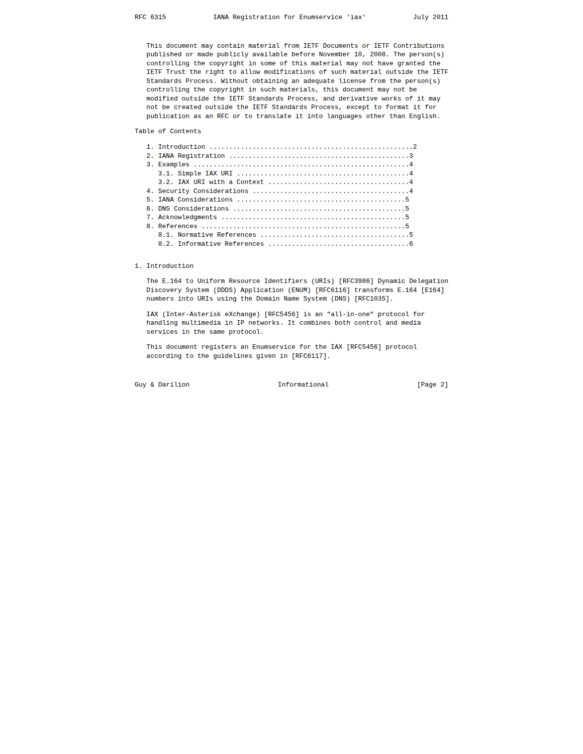RFC 6315 IANA Registration for Enumservice 'iax' July 2011
This document may contain material from IETF Documents or IETF Contributions published or made publicly available before November 10, 2008. The person(s) controlling the copyright in some of this material may not have granted the IETF Trust the right to allow modifications of such material outside the IETF Standards Process. Without obtaining an adequate license from the person(s) controlling the copyright in such materials, this document may not be modified outside the IETF Standards Process, and derivative works of it may not be created outside the IETF Standards Process, except to format it for publication as an RFC or to translate it into languages other than English.
Table of Contents
1. Introduction ....................................................2
2. IANA Registration ..............................................3
3. Examples .......................................................4
3.1. Simple IAX URI ............................................4
3.2. IAX URI with a Context ....................................4
4. Security Considerations ........................................4
5. IANA Considerations ...........................................5
6. DNS Considerations ............................................5
7. Acknowledgments ...............................................5
8. References ....................................................5
8.1. Normative References ......................................5
8.2. Informative References ....................................6
1. Introduction
The E.164 to Uniform Resource Identifiers (URIs) [RFC3986] Dynamic Delegation Discovery System (DDDS) Application (ENUM) [RFC6116] transforms E.164 [E164] numbers into URIs using the Domain Name System (DNS) [RFC1035].
IAX (Inter-Asterisk eXchange) [RFC5456] is an "all-in-one" protocol for handling multimedia in IP networks. It combines both control and media services in the same protocol.
This document registers an Enumservice for the IAX [RFC5456] protocol according to the guidelines given in [RFC6117].
Guy & Darilion Informational [Page 2]